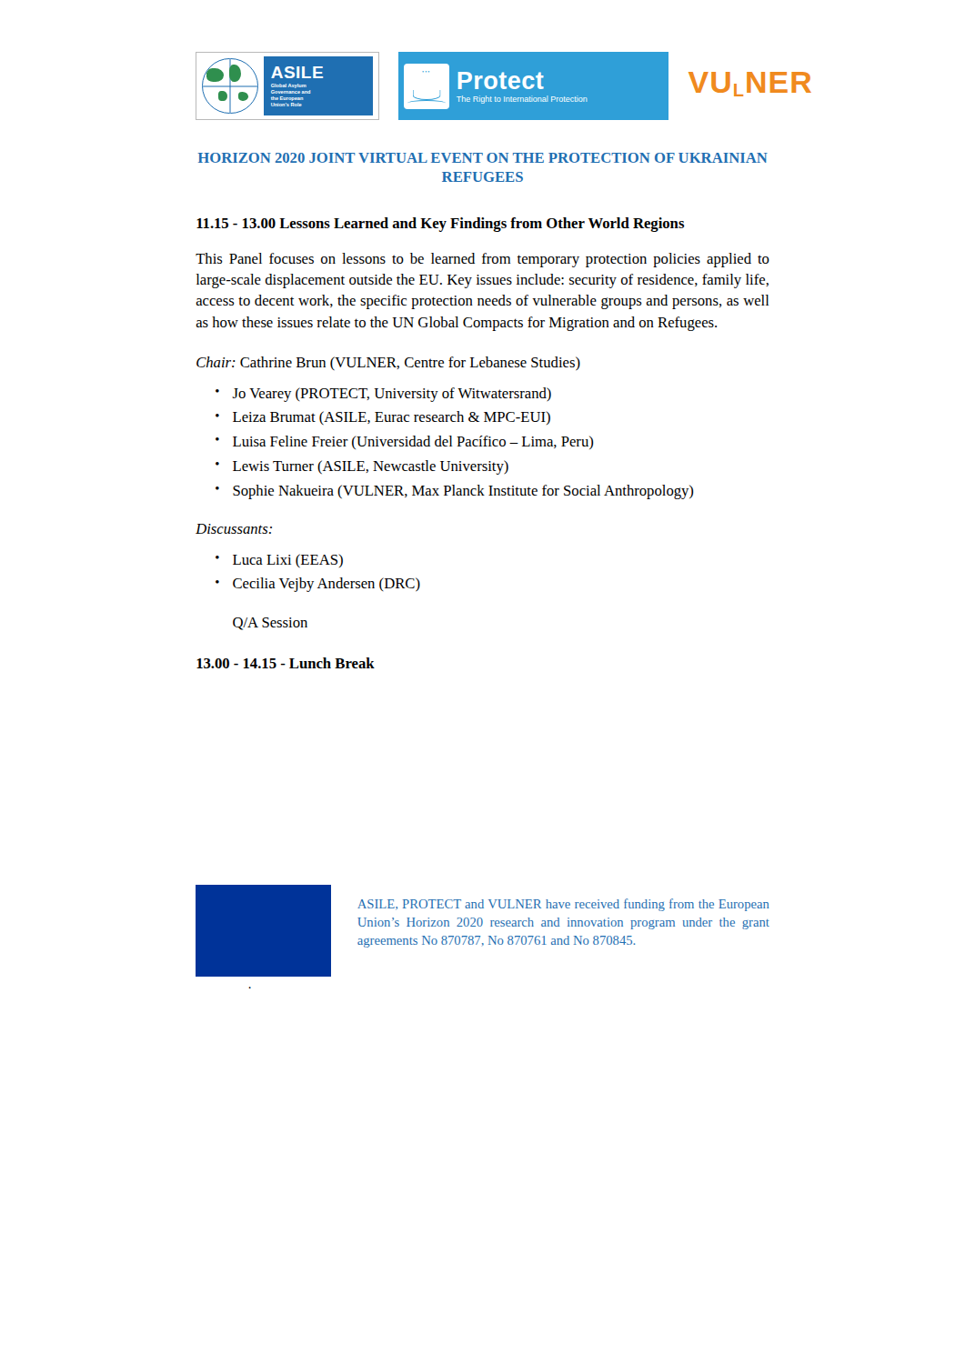ASILE
Global Asylum
Governance and
the European
Union’s Role
•••
Protect
The Right to International Protection
VULNER
HORIZON 2020 JOINT VIRTUAL EVENT ON THE PROTECTION OF UKRAINIAN REFUGEES
11.15 - 13.00 Lessons Learned and Key Findings from Other World Regions
This Panel focuses on lessons to be learned from temporary protection policies applied to large-scale displacement outside the EU. Key issues include: security of residence, family life, access to decent work, the specific protection needs of vulnerable groups and persons, as well as how these issues relate to the UN Global Compacts for Migration and on Refugees.
Chair: Cathrine Brun (VULNER, Centre for Lebanese Studies)
Jo Vearey (PROTECT, University of Witwatersrand)
Leiza Brumat (ASILE, Eurac research & MPC-EUI)
Luisa Feline Freier (Universidad del Pacífico – Lima, Peru)
Lewis Turner (ASILE, Newcastle University)
Sophie Nakueira (VULNER, Max Planck Institute for Social Anthropology)
Discussants:
Luca Lixi (EEAS)
Cecilia Vejby Andersen (DRC)
Q/A Session
13.00 - 14.15 - Lunch Break
ASILE, PROTECT and VULNER have received funding from the European Union’s Horizon 2020 research and innovation program under the grant agreements No 870787, No 870761 and No 870845.
.